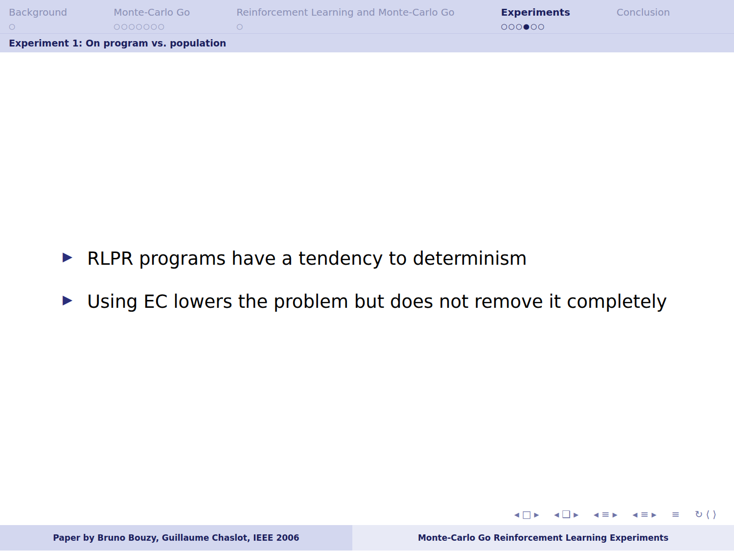Background ○
Monte-Carlo Go ○○○○○○○
Reinforcement Learning and Monte-Carlo Go ○
Experiments ○○○●○○
Conclusion
Experiment 1: On program vs. population
RLPR programs have a tendency to determinism
Using EC lowers the problem but does not remove it completely
◂□▸ ◂❑▸ ◂≡▸ ◂≡▸ ≡ ↻⟨⟩
Paper by Bruno Bouzy, Guillaume Chaslot, IEEE 2006
Monte-Carlo Go Reinforcement Learning Experiments